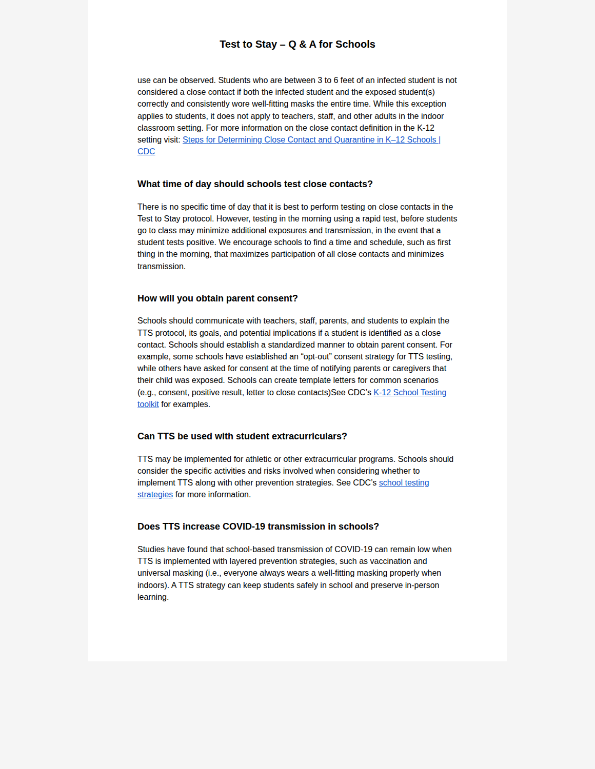Test to Stay – Q & A for Schools
use can be observed. Students who are between 3 to 6 feet of an infected student is not considered a close contact if both the infected student and the exposed student(s) correctly and consistently wore well-fitting masks the entire time. While this exception applies to students, it does not apply to teachers, staff, and other adults in the indoor classroom setting. For more information on the close contact definition in the K-12 setting visit: Steps for Determining Close Contact and Quarantine in K–12 Schools | CDC
What time of day should schools test close contacts?
There is no specific time of day that it is best to perform testing on close contacts in the Test to Stay protocol. However, testing in the morning using a rapid test, before students go to class may minimize additional exposures and transmission, in the event that a student tests positive. We encourage schools to find a time and schedule, such as first thing in the morning, that maximizes participation of all close contacts and minimizes transmission.
How will you obtain parent consent?
Schools should communicate with teachers, staff, parents, and students to explain the TTS protocol, its goals, and potential implications if a student is identified as a close contact. Schools should establish a standardized manner to obtain parent consent. For example, some schools have established an “opt-out” consent strategy for TTS testing, while others have asked for consent at the time of notifying parents or caregivers that their child was exposed. Schools can create template letters for common scenarios (e.g., consent, positive result, letter to close contacts)See CDC’s K-12 School Testing toolkit for examples.
Can TTS be used with student extracurriculars?
TTS may be implemented for athletic or other extracurricular programs. Schools should consider the specific activities and risks involved when considering whether to implement TTS along with other prevention strategies. See CDC’s school testing strategies for more information.
Does TTS increase COVID-19 transmission in schools?
Studies have found that school-based transmission of COVID-19 can remain low when TTS is implemented with layered prevention strategies, such as vaccination and universal masking (i.e., everyone always wears a well-fitting masking properly when indoors). A TTS strategy can keep students safely in school and preserve in-person learning.